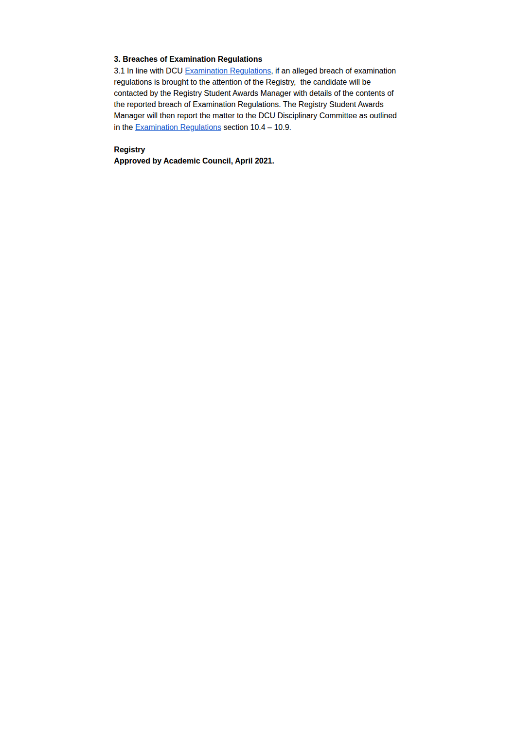3. Breaches of Examination Regulations
3.1 In line with DCU Examination Regulations, if an alleged breach of examination regulations is brought to the attention of the Registry, the candidate will be contacted by the Registry Student Awards Manager with details of the contents of the reported breach of Examination Regulations. The Registry Student Awards Manager will then report the matter to the DCU Disciplinary Committee as outlined in the Examination Regulations section 10.4 – 10.9.
Registry
Approved by Academic Council, April 2021.